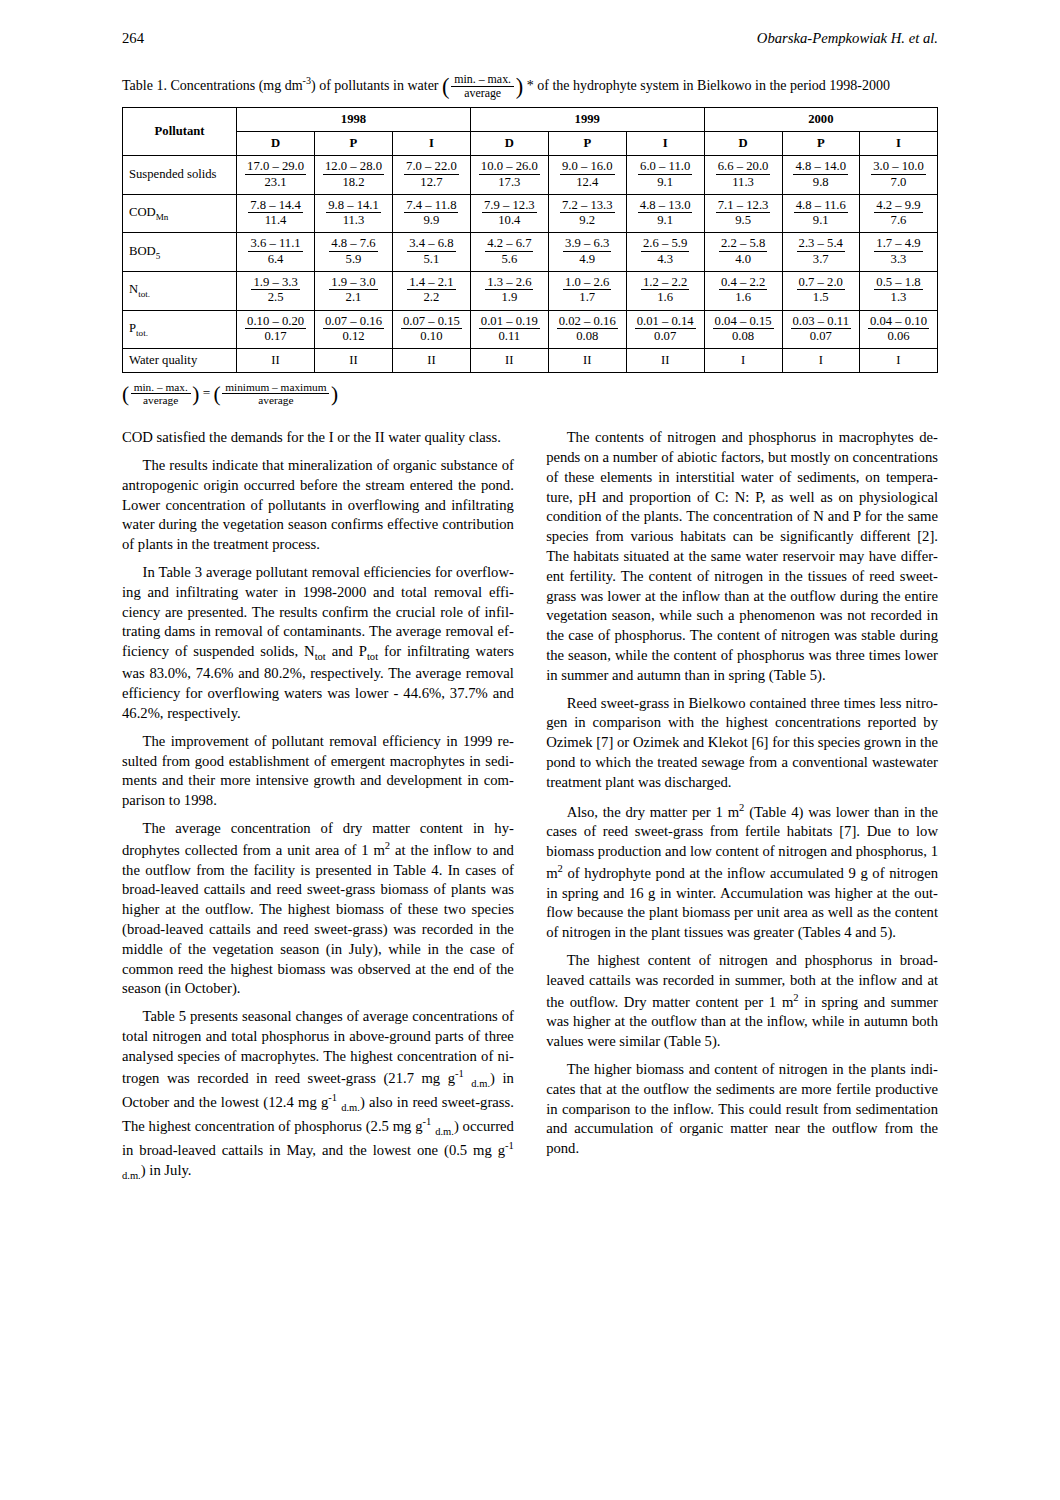264 Obarska-Pempkowiak H. et al.
Table 1. Concentrations (mg dm-3) of pollutants in water (min. – max. average) * of the hydrophyte system in Bielkowo in the period 1998-2000
| Pollutant | 1998 | 1999 | 2000 |
| --- | --- | --- | --- |
| D | P | I | D | P | I | D | P | I |
| Suspended solids | 17.0 – 29.0 23.1 | 12.0 – 28.0 18.2 | 7.0 – 22.0 12.7 | 10.0 – 26.0 17.3 | 9.0 – 16.0 12.4 | 6.0 – 11.0 9.1 | 6.6 – 20.0 11.3 | 4.8 – 14.0 9.8 | 3.0 – 10.0 7.0 |
| COD Mn | 7.8 – 14.4 11.4 | 9.8 – 14.1 11.3 | 7.4 – 11.8 9.9 | 7.9 – 12.3 10.4 | 7.2 – 13.3 9.2 | 4.8 – 13.0 9.1 | 7.1 – 12.3 9.5 | 4.8 – 11.6 9.1 | 4.2 – 9.9 7.6 |
| BOD 5 | 3.6 – 11.1 6.4 | 4.8 – 7.6 5.9 | 3.4 – 6.8 5.1 | 4.2 – 6.7 5.6 | 3.9 – 6.3 4.9 | 2.6 – 5.9 4.3 | 2.2 – 5.8 4.0 | 2.3 – 5.4 3.7 | 1.7 – 4.9 3.3 |
| N tot. | 1.9 – 3.3 2.5 | 1.9 – 3.0 2.1 | 1.4 – 2.1 2.2 | 1.3 – 2.6 1.9 | 1.0 – 2.6 1.7 | 1.2 – 2.2 1.6 | 0.4 – 2.2 1.6 | 0.7 – 2.0 1.5 | 0.5 – 1.8 1.3 |
| P tot. | 0.10 – 0.20 0.17 | 0.07 – 0.16 0.12 | 0.07 – 0.15 0.10 | 0.01 – 0.19 0.11 | 0.02 – 0.16 0.08 | 0.01 – 0.14 0.07 | 0.04 – 0.15 0.08 | 0.03 – 0.11 0.07 | 0.04 – 0.10 0.06 |
| Water quality | II | II | II | II | II | II | I | I | I |
(min. – max. average) = (minimum – maximum average)
COD satisfied the demands for the I or the II water quality class.
The results indicate that mineralization of organic substance of antropogenic origin occurred before the stream entered the pond. Lower concentration of pollutants in overflowing and infiltrating water during the vegetation season confirms effective contribution of plants in the treatment process.
In Table 3 average pollutant removal efficiencies for overflowing and infiltrating water in 1998-2000 and total removal efficiency are presented. The results confirm the crucial role of infiltrating dams in removal of contaminants. The average removal efficiency of suspended solids, Ntot and Ptot for infiltrating waters was 83.0%, 74.6% and 80.2%, respectively. The average removal efficiency for overflowing waters was lower - 44.6%, 37.7% and 46.2%, respectively.
The improvement of pollutant removal efficiency in 1999 resulted from good establishment of emergent macrophytes in sediments and their more intensive growth and development in comparison to 1998.
The average concentration of dry matter content in hydrophytes collected from a unit area of 1 m2 at the inflow to and the outflow from the facility is presented in Table 4. In cases of broad-leaved cattails and reed sweet-grass biomass of plants was higher at the outflow. The highest biomass of these two species (broad-leaved cattails and reed sweet-grass) was recorded in the middle of the vegetation season (in July), while in the case of common reed the highest biomass was observed at the end of the season (in October).
Table 5 presents seasonal changes of average concentrations of total nitrogen and total phosphorus in above-ground parts of three analysed species of macrophytes. The highest concentration of nitrogen was recorded in reed sweet-grass (21.7 mg g-1 d.m.) in October and the lowest (12.4 mg g-1 d.m.) also in reed sweet-grass. The highest concentration of phosphorus (2.5 mg g-1 d.m.) occurred in broad-leaved cattails in May, and the lowest one (0.5 mg g-1 d.m.) in July.
The contents of nitrogen and phosphorus in macrophytes depends on a number of abiotic factors, but mostly on concentrations of these elements in interstitial water of sediments, on temperature, pH and proportion of C: N: P, as well as on physiological condition of the plants. The concentration of N and P for the same species from various habitats can be significantly different [2]. The habitats situated at the same water reservoir may have different fertility. The content of nitrogen in the tissues of reed sweet-grass was lower at the inflow than at the outflow during the entire vegetation season, while such a phenomenon was not recorded in the case of phosphorus. The content of nitrogen was stable during the season, while the content of phosphorus was three times lower in summer and autumn than in spring (Table 5).
Reed sweet-grass in Bielkowo contained three times less nitrogen in comparison with the highest concentrations reported by Ozimek [7] or Ozimek and Klekot [6] for this species grown in the pond to which the treated sewage from a conventional wastewater treatment plant was discharged.
Also, the dry matter per 1 m2 (Table 4) was lower than in the cases of reed sweet-grass from fertile habitats [7]. Due to low biomass production and low content of nitrogen and phosphorus, 1 m2 of hydrophyte pond at the inflow accumulated 9 g of nitrogen in spring and 16 g in winter. Accumulation was higher at the outflow because the plant biomass per unit area as well as the content of nitrogen in the plant tissues was greater (Tables 4 and 5).
The highest content of nitrogen and phosphorus in broad-leaved cattails was recorded in summer, both at the inflow and at the outflow. Dry matter content per 1 m2 in spring and summer was higher at the outflow than at the inflow, while in autumn both values were similar (Table 5).
The higher biomass and content of nitrogen in the plants indicates that at the outflow the sediments are more fertile productive in comparison to the inflow. This could result from sedimentation and accumulation of organic matter near the outflow from the pond.